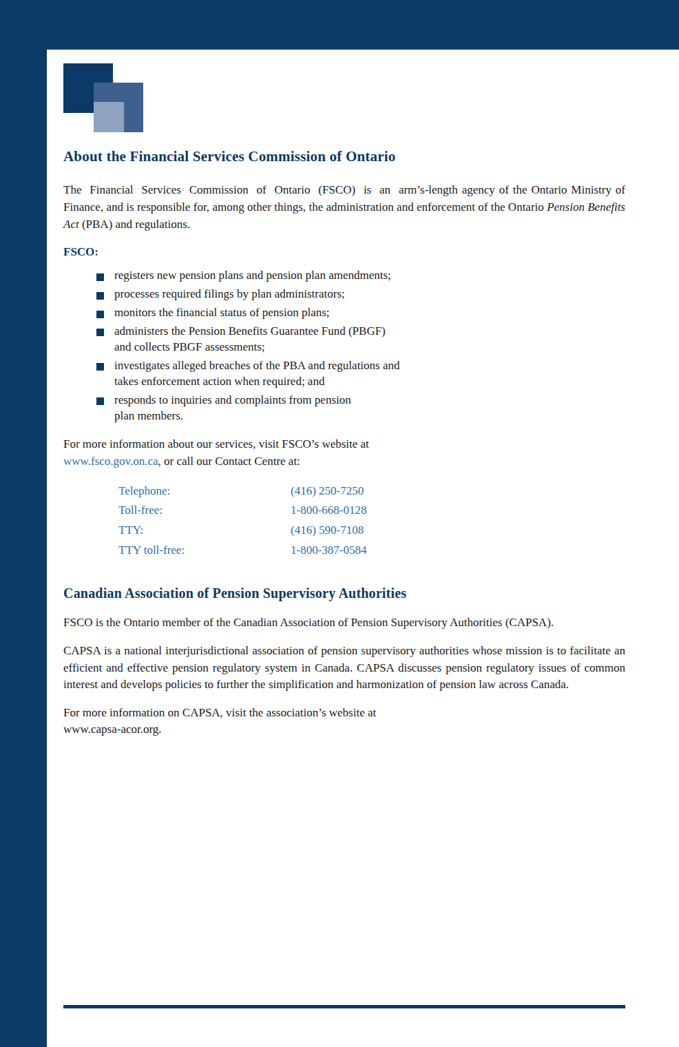About the Financial Services Commission of Ontario
The Financial Services Commission of Ontario (FSCO) is an arm’s-length agency of the Ontario Ministry of Finance, and is responsible for, among other things, the administration and enforcement of the Ontario Pension Benefits Act (PBA) and regulations.
FSCO:
registers new pension plans and pension plan amendments;
processes required filings by plan administrators;
monitors the financial status of pension plans;
administers the Pension Benefits Guarantee Fund (PBGF)
and collects PBGF assessments;
investigates alleged breaches of the PBA and regulations and
takes enforcement action when required; and
responds to inquiries and complaints from pension
plan members.
For more information about our services, visit FSCO’s website at
www.fsco.gov.on.ca, or call our Contact Centre at:
| Telephone: | (416) 250-7250 |
| Toll-free: | 1-800-668-0128 |
| TTY: | (416) 590-7108 |
| TTY toll-free: | 1-800-387-0584 |
Canadian Association of Pension Supervisory Authorities
FSCO is the Ontario member of the Canadian Association of Pension Supervisory Authorities (CAPSA).
CAPSA is a national interjurisdictional association of pension supervisory authorities whose mission is to facilitate an efficient and effective pension regulatory system in Canada. CAPSA discusses pension regulatory issues of common interest and develops policies to further the simplification and harmonization of pension law across Canada.
For more information on CAPSA, visit the association’s website at
www.capsa-acor.org.